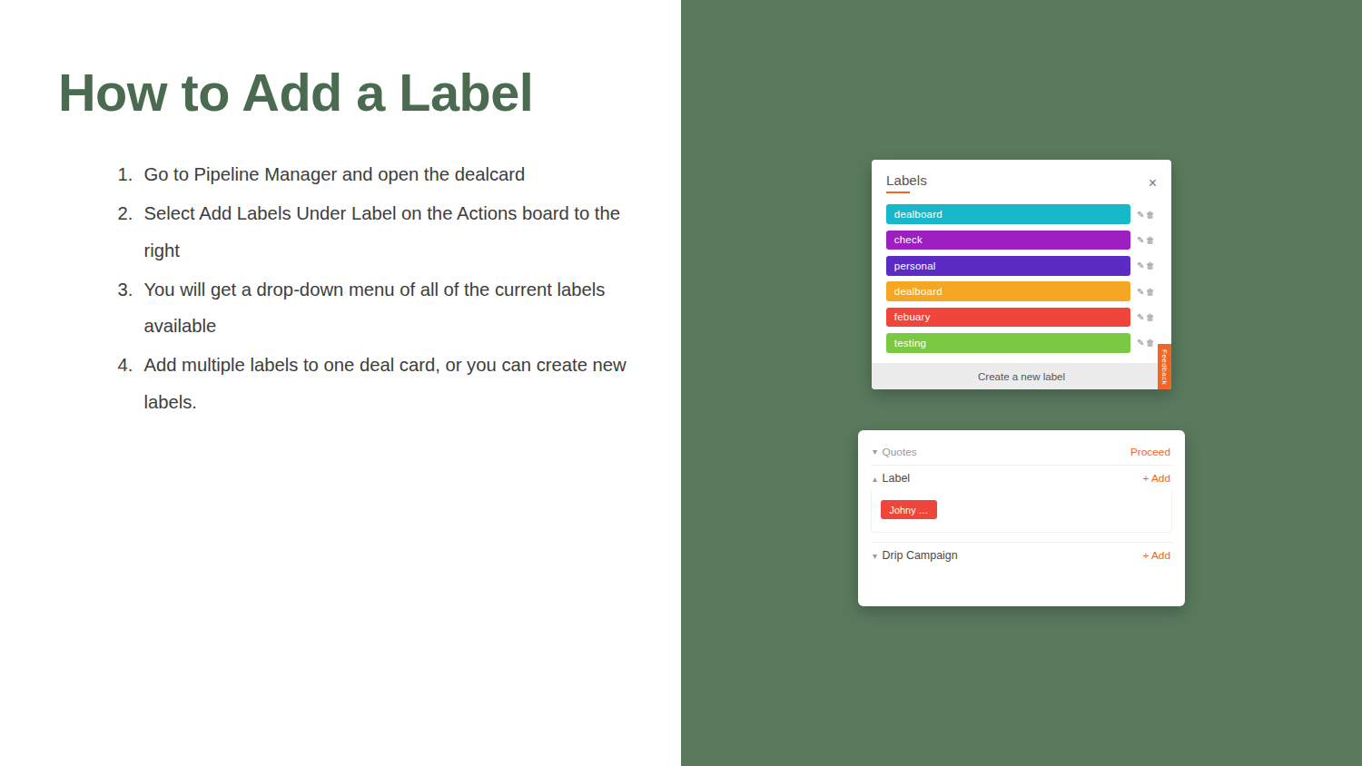How to Add a Label
Go to Pipeline Manager and open the dealcard
Select Add Labels Under Label on the Actions board to the right
You will get a drop-down menu of all of the current labels available
Add multiple labels to one deal card, or you can create new labels.
Labels ×
dealboard ✎🗑
check ✎🗑
personal ✎🗑
dealboard ✎🗑
febuary ✎🗑
testing ✎🗑
Create a new label
Feedback
▾ Quotes Proceed
▴ Label + Add
Johny …
▾ Drip Campaign + Add